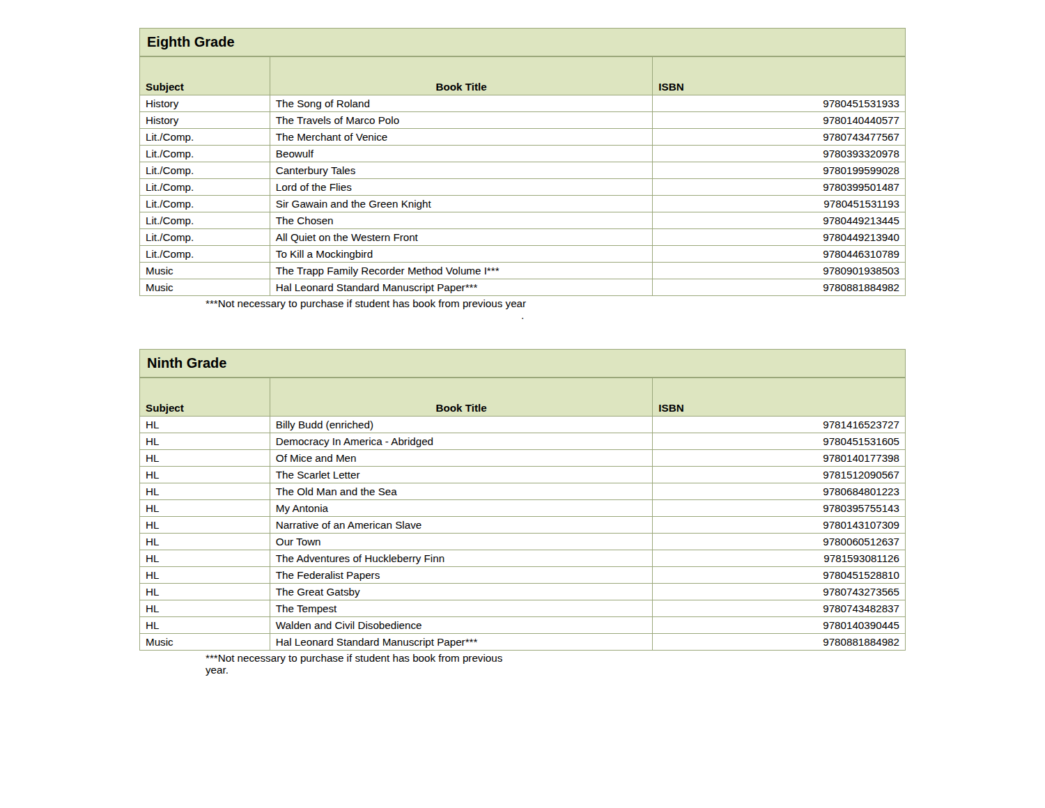Eighth Grade
| Subject | Book Title | ISBN |
| --- | --- | --- |
| History | The Song of Roland | 9780451531933 |
| History | The Travels of Marco Polo | 9780140440577 |
| Lit./Comp. | The Merchant of Venice | 9780743477567 |
| Lit./Comp. | Beowulf | 9780393320978 |
| Lit./Comp. | Canterbury Tales | 9780199599028 |
| Lit./Comp. | Lord of the Flies | 9780399501487 |
| Lit./Comp. | Sir Gawain and the Green Knight | 9780451531193 |
| Lit./Comp. | The Chosen | 9780449213445 |
| Lit./Comp. | All Quiet on the Western Front | 9780449213940 |
| Lit./Comp. | To Kill a Mockingbird | 9780446310789 |
| Music | The Trapp Family Recorder Method Volume I*** | 9780901938503 |
| Music | Hal Leonard Standard Manuscript Paper*** | 9780881884982 |
***Not necessary to purchase if student has book from previous year
.
Ninth Grade
| Subject | Book Title | ISBN |
| --- | --- | --- |
| HL | Billy Budd (enriched) | 9781416523727 |
| HL | Democracy In America - Abridged | 9780451531605 |
| HL | Of Mice and Men | 9780140177398 |
| HL | The Scarlet Letter | 9781512090567 |
| HL | The Old Man and the Sea | 9780684801223 |
| HL | My Antonia | 9780395755143 |
| HL | Narrative of an American Slave | 9780143107309 |
| HL | Our Town | 9780060512637 |
| HL | The Adventures of Huckleberry Finn | 9781593081126 |
| HL | The Federalist Papers | 9780451528810 |
| HL | The Great Gatsby | 9780743273565 |
| HL | The Tempest | 9780743482837 |
| HL | Walden and Civil Disobedience | 9780140390445 |
| Music | Hal Leonard Standard Manuscript Paper*** | 9780881884982 |
***Not necessary to purchase if student has book from previous
year.